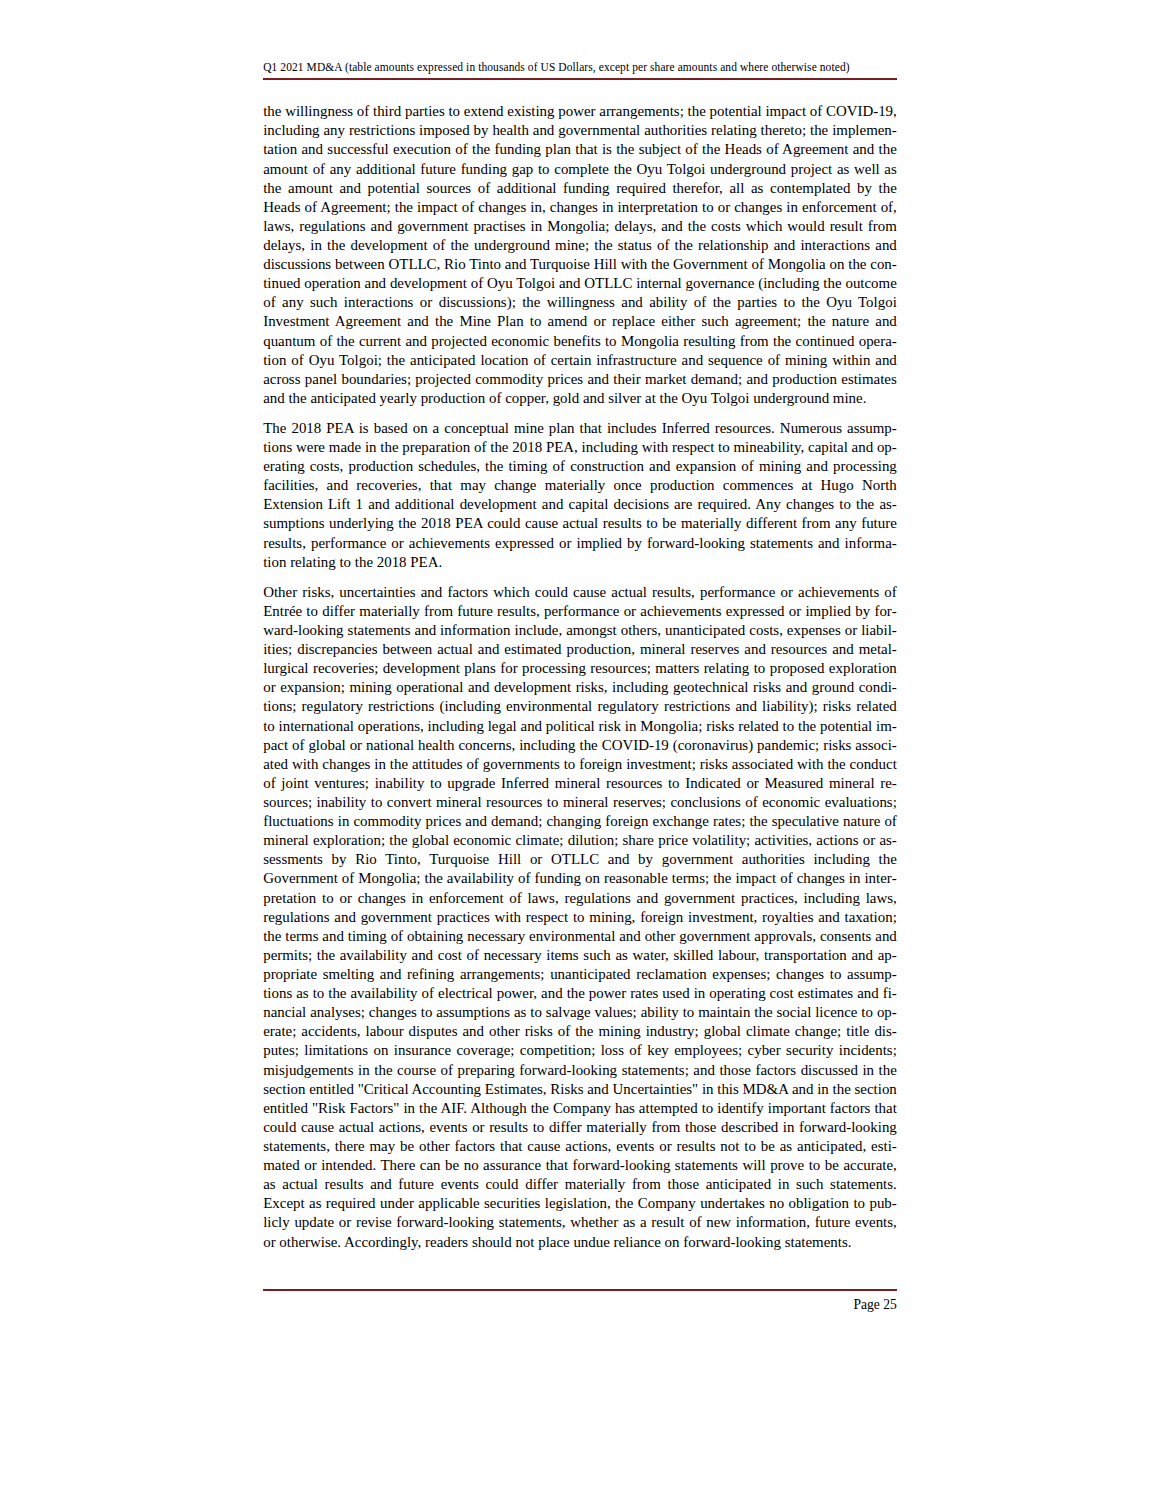Q1 2021 MD&A (table amounts expressed in thousands of US Dollars, except per share amounts and where otherwise noted)
the willingness of third parties to extend existing power arrangements; the potential impact of COVID-19, including any restrictions imposed by health and governmental authorities relating thereto; the implementation and successful execution of the funding plan that is the subject of the Heads of Agreement and the amount of any additional future funding gap to complete the Oyu Tolgoi underground project as well as the amount and potential sources of additional funding required therefor, all as contemplated by the Heads of Agreement; the impact of changes in, changes in interpretation to or changes in enforcement of, laws, regulations and government practises in Mongolia; delays, and the costs which would result from delays, in the development of the underground mine; the status of the relationship and interactions and discussions between OTLLC, Rio Tinto and Turquoise Hill with the Government of Mongolia on the continued operation and development of Oyu Tolgoi and OTLLC internal governance (including the outcome of any such interactions or discussions); the willingness and ability of the parties to the Oyu Tolgoi Investment Agreement and the Mine Plan to amend or replace either such agreement; the nature and quantum of the current and projected economic benefits to Mongolia resulting from the continued operation of Oyu Tolgoi; the anticipated location of certain infrastructure and sequence of mining within and across panel boundaries; projected commodity prices and their market demand; and production estimates and the anticipated yearly production of copper, gold and silver at the Oyu Tolgoi underground mine.
The 2018 PEA is based on a conceptual mine plan that includes Inferred resources. Numerous assumptions were made in the preparation of the 2018 PEA, including with respect to mineability, capital and operating costs, production schedules, the timing of construction and expansion of mining and processing facilities, and recoveries, that may change materially once production commences at Hugo North Extension Lift 1 and additional development and capital decisions are required. Any changes to the assumptions underlying the 2018 PEA could cause actual results to be materially different from any future results, performance or achievements expressed or implied by forward-looking statements and information relating to the 2018 PEA.
Other risks, uncertainties and factors which could cause actual results, performance or achievements of Entrée to differ materially from future results, performance or achievements expressed or implied by forward-looking statements and information include, amongst others, unanticipated costs, expenses or liabilities; discrepancies between actual and estimated production, mineral reserves and resources and metallurgical recoveries; development plans for processing resources; matters relating to proposed exploration or expansion; mining operational and development risks, including geotechnical risks and ground conditions; regulatory restrictions (including environmental regulatory restrictions and liability); risks related to international operations, including legal and political risk in Mongolia; risks related to the potential impact of global or national health concerns, including the COVID-19 (coronavirus) pandemic; risks associated with changes in the attitudes of governments to foreign investment; risks associated with the conduct of joint ventures; inability to upgrade Inferred mineral resources to Indicated or Measured mineral resources; inability to convert mineral resources to mineral reserves; conclusions of economic evaluations; fluctuations in commodity prices and demand; changing foreign exchange rates; the speculative nature of mineral exploration; the global economic climate; dilution; share price volatility; activities, actions or assessments by Rio Tinto, Turquoise Hill or OTLLC and by government authorities including the Government of Mongolia; the availability of funding on reasonable terms; the impact of changes in interpretation to or changes in enforcement of laws, regulations and government practices, including laws, regulations and government practices with respect to mining, foreign investment, royalties and taxation; the terms and timing of obtaining necessary environmental and other government approvals, consents and permits; the availability and cost of necessary items such as water, skilled labour, transportation and appropriate smelting and refining arrangements; unanticipated reclamation expenses; changes to assumptions as to the availability of electrical power, and the power rates used in operating cost estimates and financial analyses; changes to assumptions as to salvage values; ability to maintain the social licence to operate; accidents, labour disputes and other risks of the mining industry; global climate change; title disputes; limitations on insurance coverage; competition; loss of key employees; cyber security incidents; misjudgements in the course of preparing forward-looking statements; and those factors discussed in the section entitled "Critical Accounting Estimates, Risks and Uncertainties" in this MD&A and in the section entitled "Risk Factors" in the AIF. Although the Company has attempted to identify important factors that could cause actual actions, events or results to differ materially from those described in forward-looking statements, there may be other factors that cause actions, events or results not to be as anticipated, estimated or intended. There can be no assurance that forward-looking statements will prove to be accurate, as actual results and future events could differ materially from those anticipated in such statements. Except as required under applicable securities legislation, the Company undertakes no obligation to publicly update or revise forward-looking statements, whether as a result of new information, future events, or otherwise. Accordingly, readers should not place undue reliance on forward-looking statements.
Page 25